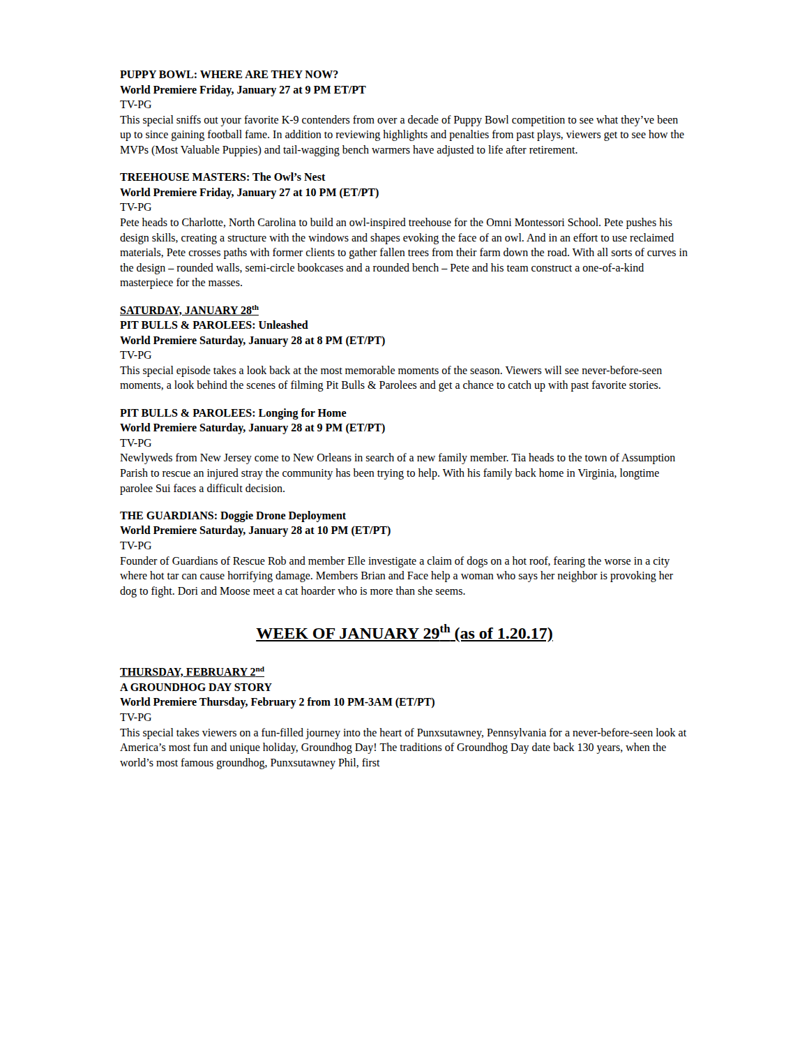PUPPY BOWL: WHERE ARE THEY NOW?
World Premiere Friday, January 27 at 9 PM ET/PT
TV-PG
This special sniffs out your favorite K-9 contenders from over a decade of Puppy Bowl competition to see what they’ve been up to since gaining football fame. In addition to reviewing highlights and penalties from past plays, viewers get to see how the MVPs (Most Valuable Puppies) and tail-wagging bench warmers have adjusted to life after retirement.
TREEHOUSE MASTERS: The Owl’s Nest
World Premiere Friday, January 27 at 10 PM (ET/PT)
TV-PG
Pete heads to Charlotte, North Carolina to build an owl-inspired treehouse for the Omni Montessori School. Pete pushes his design skills, creating a structure with the windows and shapes evoking the face of an owl. And in an effort to use reclaimed materials, Pete crosses paths with former clients to gather fallen trees from their farm down the road. With all sorts of curves in the design – rounded walls, semi-circle bookcases and a rounded bench – Pete and his team construct a one-of-a-kind masterpiece for the masses.
SATURDAY, JANUARY 28th
PIT BULLS & PAROLEES: Unleashed
World Premiere Saturday, January 28 at 8 PM (ET/PT)
TV-PG
This special episode takes a look back at the most memorable moments of the season. Viewers will see never-before-seen moments, a look behind the scenes of filming Pit Bulls & Parolees and get a chance to catch up with past favorite stories.
PIT BULLS & PAROLEES: Longing for Home
World Premiere Saturday, January 28 at 9 PM (ET/PT)
TV-PG
Newlyweds from New Jersey come to New Orleans in search of a new family member. Tia heads to the town of Assumption Parish to rescue an injured stray the community has been trying to help. With his family back home in Virginia, longtime parolee Sui faces a difficult decision.
THE GUARDIANS: Doggie Drone Deployment
World Premiere Saturday, January 28 at 10 PM (ET/PT)
TV-PG
Founder of Guardians of Rescue Rob and member Elle investigate a claim of dogs on a hot roof, fearing the worse in a city where hot tar can cause horrifying damage. Members Brian and Face help a woman who says her neighbor is provoking her dog to fight. Dori and Moose meet a cat hoarder who is more than she seems.
WEEK OF JANUARY 29th (as of 1.20.17)
THURSDAY, FEBRUARY 2nd
A GROUNDHOG DAY STORY
World Premiere Thursday, February 2 from 10 PM-3AM (ET/PT)
TV-PG
This special takes viewers on a fun-filled journey into the heart of Punxsutawney, Pennsylvania for a never-before-seen look at America’s most fun and unique holiday, Groundhog Day! The traditions of Groundhog Day date back 130 years, when the world’s most famous groundhog, Punxsutawney Phil, first